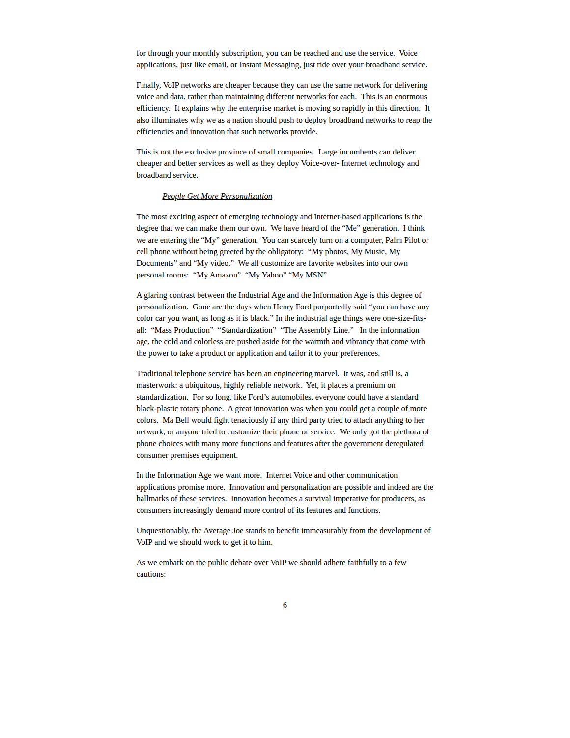for through your monthly subscription, you can be reached and use the service. Voice applications, just like email, or Instant Messaging, just ride over your broadband service.
Finally, VoIP networks are cheaper because they can use the same network for delivering voice and data, rather than maintaining different networks for each. This is an enormous efficiency. It explains why the enterprise market is moving so rapidly in this direction. It also illuminates why we as a nation should push to deploy broadband networks to reap the efficiencies and innovation that such networks provide.
This is not the exclusive province of small companies. Large incumbents can deliver cheaper and better services as well as they deploy Voice-over- Internet technology and broadband service.
People Get More Personalization
The most exciting aspect of emerging technology and Internet-based applications is the degree that we can make them our own. We have heard of the “Me” generation. I think we are entering the “My” generation. You can scarcely turn on a computer, Palm Pilot or cell phone without being greeted by the obligatory: “My photos, My Music, My Documents” and “My video.” We all customize are favorite websites into our own personal rooms: “My Amazon” “My Yahoo” “My MSN”
A glaring contrast between the Industrial Age and the Information Age is this degree of personalization. Gone are the days when Henry Ford purportedly said “you can have any color car you want, as long as it is black.” In the industrial age things were one-size-fits-all: “Mass Production” “Standardization” “The Assembly Line.” In the information age, the cold and colorless are pushed aside for the warmth and vibrancy that come with the power to take a product or application and tailor it to your preferences.
Traditional telephone service has been an engineering marvel. It was, and still is, a masterwork: a ubiquitous, highly reliable network. Yet, it places a premium on standardization. For so long, like Ford’s automobiles, everyone could have a standard black-plastic rotary phone. A great innovation was when you could get a couple of more colors. Ma Bell would fight tenaciously if any third party tried to attach anything to her network, or anyone tried to customize their phone or service. We only got the plethora of phone choices with many more functions and features after the government deregulated consumer premises equipment.
In the Information Age we want more. Internet Voice and other communication applications promise more. Innovation and personalization are possible and indeed are the hallmarks of these services. Innovation becomes a survival imperative for producers, as consumers increasingly demand more control of its features and functions.
Unquestionably, the Average Joe stands to benefit immeasurably from the development of VoIP and we should work to get it to him.
As we embark on the public debate over VoIP we should adhere faithfully to a few cautions:
6